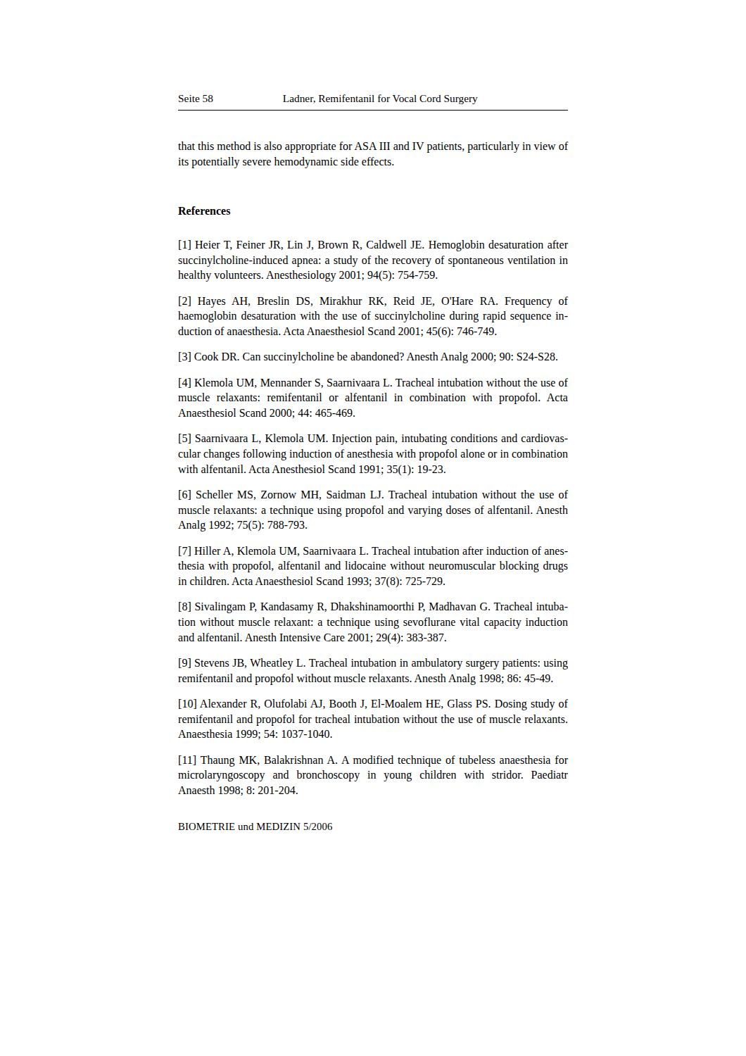Seite 58 Ladner, Remifentanil for Vocal Cord Surgery
that this method is also appropriate for ASA III and IV patients, particularly in view of its potentially severe hemodynamic side effects.
References
[1] Heier T, Feiner JR, Lin J, Brown R, Caldwell JE. Hemoglobin desaturation after succinylcholine-induced apnea: a study of the recovery of spontaneous ventilation in healthy volunteers. Anesthesiology 2001; 94(5): 754-759.
[2] Hayes AH, Breslin DS, Mirakhur RK, Reid JE, O'Hare RA. Frequency of haemoglobin desaturation with the use of succinylcholine during rapid sequence induction of anaesthesia. Acta Anaesthesiol Scand 2001; 45(6): 746-749.
[3] Cook DR. Can succinylcholine be abandoned? Anesth Analg 2000; 90: S24-S28.
[4] Klemola UM, Mennander S, Saarnivaara L. Tracheal intubation without the use of muscle relaxants: remifentanil or alfentanil in combination with propofol. Acta Anaesthesiol Scand 2000; 44: 465-469.
[5] Saarnivaara L, Klemola UM. Injection pain, intubating conditions and cardiovascular changes following induction of anesthesia with propofol alone or in combination with alfentanil. Acta Anesthesiol Scand 1991; 35(1): 19-23.
[6] Scheller MS, Zornow MH, Saidman LJ. Tracheal intubation without the use of muscle relaxants: a technique using propofol and varying doses of alfentanil. Anesth Analg 1992; 75(5): 788-793.
[7] Hiller A, Klemola UM, Saarnivaara L. Tracheal intubation after induction of anesthesia with propofol, alfentanil and lidocaine without neuromuscular blocking drugs in children. Acta Anaesthesiol Scand 1993; 37(8): 725-729.
[8] Sivalingam P, Kandasamy R, Dhakshinamoorthi P, Madhavan G. Tracheal intubation without muscle relaxant: a technique using sevoflurane vital capacity induction and alfentanil. Anesth Intensive Care 2001; 29(4): 383-387.
[9] Stevens JB, Wheatley L. Tracheal intubation in ambulatory surgery patients: using remifentanil and propofol without muscle relaxants. Anesth Analg 1998; 86: 45-49.
[10] Alexander R, Olufolabi AJ, Booth J, El-Moalem HE, Glass PS. Dosing study of remifentanil and propofol for tracheal intubation without the use of muscle relaxants. Anaesthesia 1999; 54: 1037-1040.
[11] Thaung MK, Balakrishnan A. A modified technique of tubeless anaesthesia for microlaryngoscopy and bronchoscopy in young children with stridor. Paediatr Anaesth 1998; 8: 201-204.
BIOMETRIE und MEDIZIN 5/2006